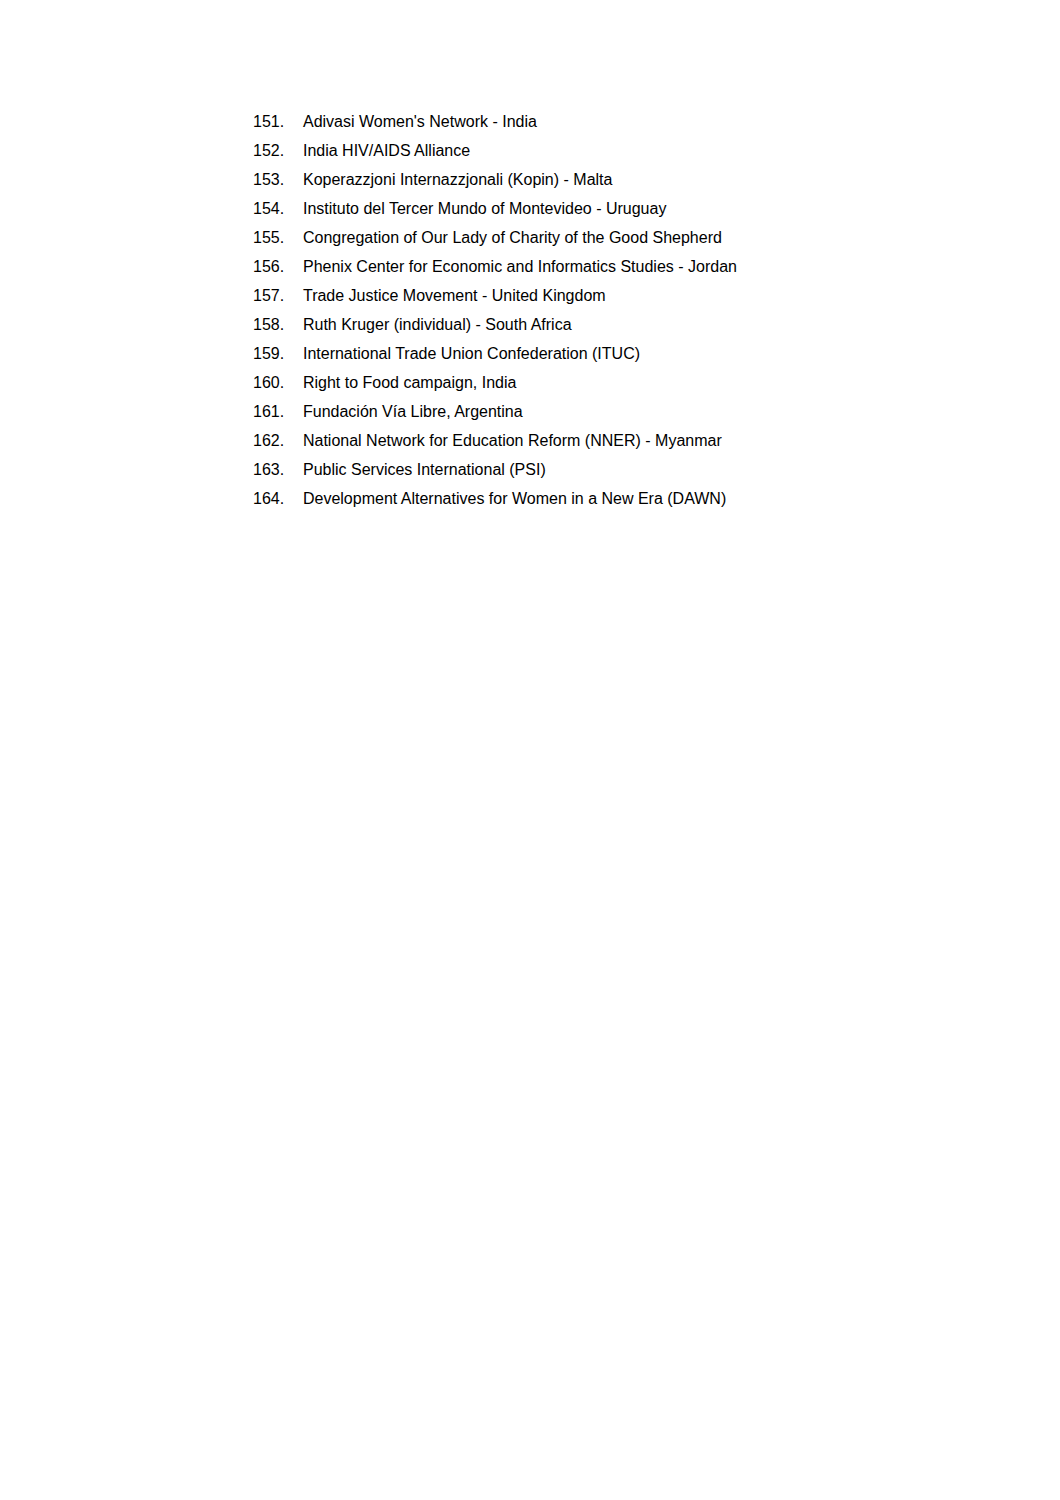151. Adivasi Women's Network - India
152. India HIV/AIDS Alliance
153. Koperazzjoni Internazzjonali (Kopin) - Malta
154. Instituto del Tercer Mundo of Montevideo - Uruguay
155. Congregation of Our Lady of Charity of the Good Shepherd
156. Phenix Center for Economic and Informatics Studies - Jordan
157. Trade Justice Movement - United Kingdom
158. Ruth Kruger (individual) - South Africa
159. International Trade Union Confederation (ITUC)
160. Right to Food campaign, India
161. Fundación Vía Libre, Argentina
162. National Network for Education Reform (NNER) - Myanmar
163. Public Services International (PSI)
164. Development Alternatives for Women in a New Era (DAWN)